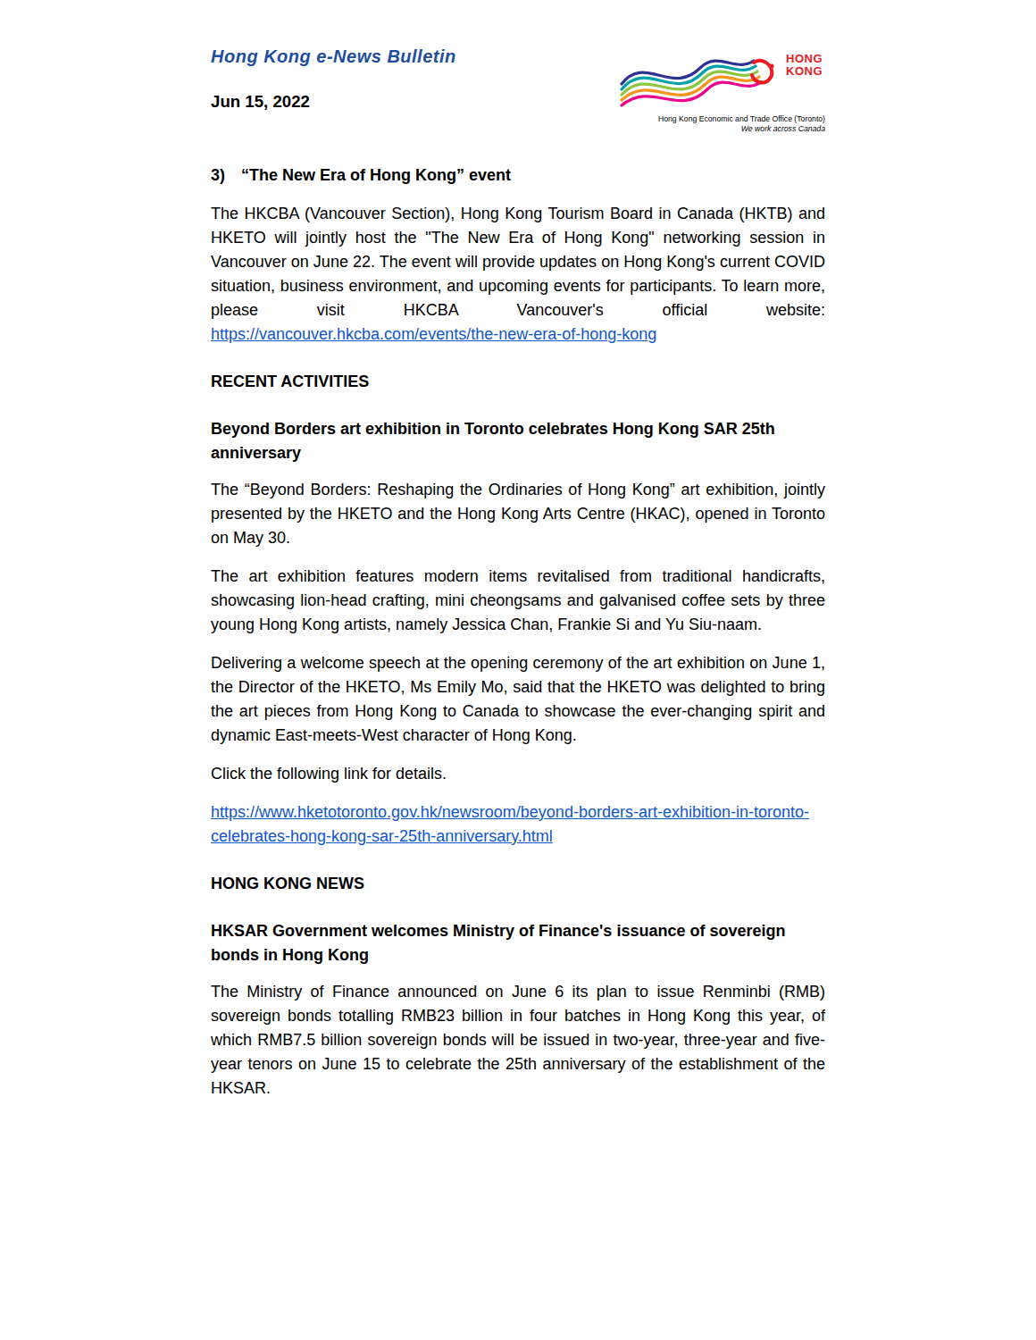Hong Kong e-News Bulletin
Jun 15, 2022
HONG KONG
Hong Kong Economic and Trade Office (Toronto)
We work across Canada
3)“The New Era of Hong Kong” event
The HKCBA (Vancouver Section), Hong Kong Tourism Board in Canada (HKTB) and HKETO will jointly host the "The New Era of Hong Kong" networking session in Vancouver on June 22. The event will provide updates on Hong Kong's current COVID situation, business environment, and upcoming events for participants. To learn more, please visit HKCBA Vancouver's official website: https://vancouver.hkcba.com/events/the-new-era-of-hong-kong
RECENT ACTIVITIES
Beyond Borders art exhibition in Toronto celebrates Hong Kong SAR 25th anniversary
The “Beyond Borders: Reshaping the Ordinaries of Hong Kong” art exhibition, jointly presented by the HKETO and the Hong Kong Arts Centre (HKAC), opened in Toronto on May 30.
The art exhibition features modern items revitalised from traditional handicrafts, showcasing lion-head crafting, mini cheongsams and galvanised coffee sets by three young Hong Kong artists, namely Jessica Chan, Frankie Si and Yu Siu-naam.
Delivering a welcome speech at the opening ceremony of the art exhibition on June 1, the Director of the HKETO, Ms Emily Mo, said that the HKETO was delighted to bring the art pieces from Hong Kong to Canada to showcase the ever-changing spirit and dynamic East-meets-West character of Hong Kong.
Click the following link for details.
https://www.hketotoronto.gov.hk/newsroom/beyond-borders-art-exhibition-in-toronto-celebrates-hong-kong-sar-25th-anniversary.html
HONG KONG NEWS
HKSAR Government welcomes Ministry of Finance's issuance of sovereign bonds in Hong Kong
The Ministry of Finance announced on June 6 its plan to issue Renminbi (RMB) sovereign bonds totalling RMB23 billion in four batches in Hong Kong this year, of which RMB7.5 billion sovereign bonds will be issued in two-year, three-year and five-year tenors on June 15 to celebrate the 25th anniversary of the establishment of the HKSAR.